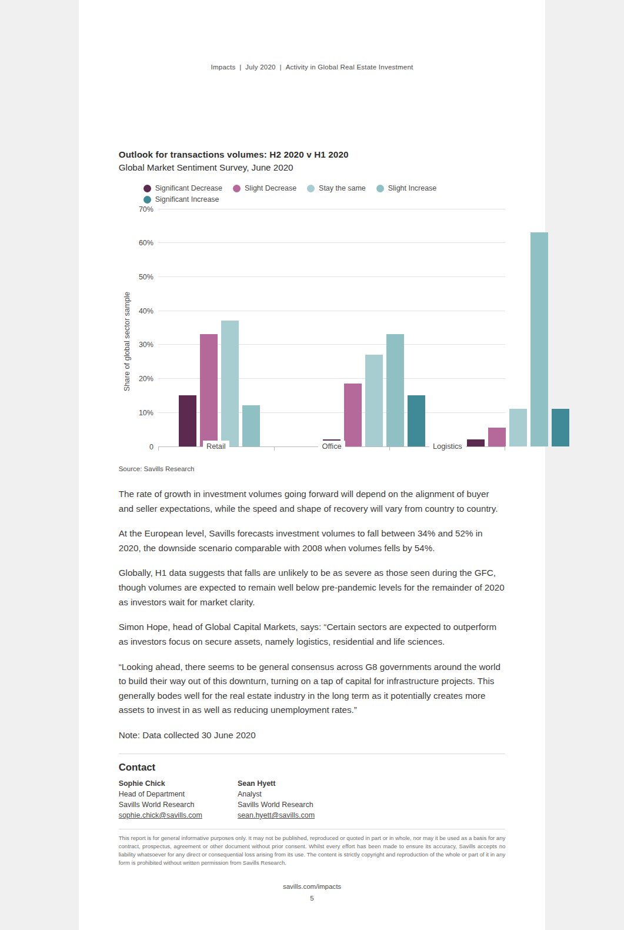Impacts | July 2020 | Activity in Global Real Estate Investment
Outlook for transactions volumes: H2 2020 v H1 2020
Global Market Sentiment Survey, June 2020
Significant Decrease
Slight Decrease
Stay the same
Slight Increase
Significant Increase
Share of global sector sample
70%
60%
50%
40%
30%
20%
10%
0
Retail
Office
Logistics
Source: Savills Research
The rate of growth in investment volumes going forward will depend on the alignment of buyer and seller expectations, while the speed and shape of recovery will vary from country to country.
At the European level, Savills forecasts investment volumes to fall between 34% and 52% in 2020, the downside scenario comparable with 2008 when volumes fells by 54%.
Globally, H1 data suggests that falls are unlikely to be as severe as those seen during the GFC, though volumes are expected to remain well below pre-pandemic levels for the remainder of 2020 as investors wait for market clarity.
Simon Hope, head of Global Capital Markets, says: “Certain sectors are expected to outperform as investors focus on secure assets, namely logistics, residential and life sciences.
“Looking ahead, there seems to be general consensus across G8 governments around the world to build their way out of this downturn, turning on a tap of capital for infrastructure projects. This generally bodes well for the real estate industry in the long term as it potentially creates more assets to invest in as well as reducing unemployment rates.”
Note: Data collected 30 June 2020
Contact
Sophie Chick Head of Department
Savills World Research
sophie.chick@savills.com
Sean Hyett Analyst
Savills World Research
sean.hyett@savills.com
This report is for general informative purposes only. It may not be published, reproduced or quoted in part or in whole, nor may it be used as a basis for any contract, prospectus, agreement or other document without prior consent. Whilst every effort has been made to ensure its accuracy, Savills accepts no liability whatsoever for any direct or consequential loss arising from its use. The content is strictly copyright and reproduction of the whole or part of it in any form is prohibited without written permission from Savills Research.
savills.com/impacts 5